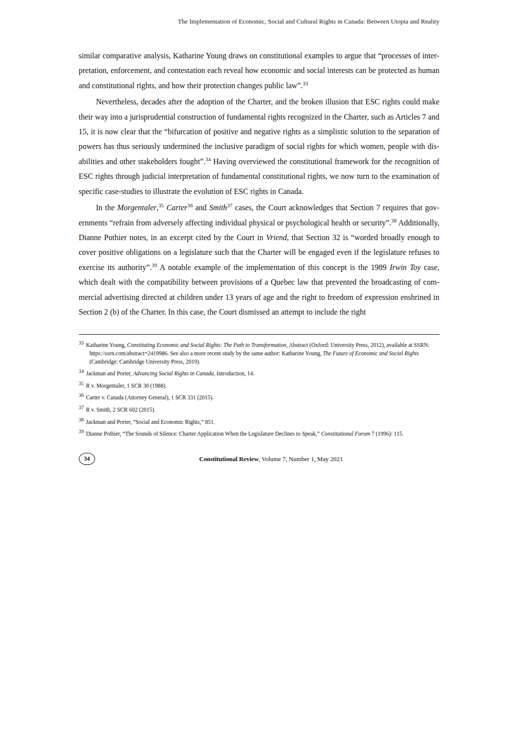The Implementation of Economic, Social and Cultural Rights in Canada: Between Utopia and Reality
similar comparative analysis, Katharine Young draws on constitutional examples to argue that “processes of interpretation, enforcement, and contestation each reveal how economic and social interests can be protected as human and constitutional rights, and how their protection changes public law”.33
Nevertheless, decades after the adoption of the Charter, and the broken illusion that ESC rights could make their way into a jurisprudential construction of fundamental rights recognized in the Charter, such as Articles 7 and 15, it is now clear that the “bifurcation of positive and negative rights as a simplistic solution to the separation of powers has thus seriously undermined the inclusive paradigm of social rights for which women, people with disabilities and other stakeholders fought”.34 Having overviewed the constitutional framework for the recognition of ESC rights through judicial interpretation of fundamental constitutional rights, we now turn to the examination of specific case-studies to illustrate the evolution of ESC rights in Canada.
In the Morgentaler,35 Carter36 and Smith37 cases, the Court acknowledges that Section 7 requires that governments “refrain from adversely affecting individual physical or psychological health or security”.38 Additionally, Dianne Pothier notes, in an excerpt cited by the Court in Vriend, that Section 32 is “worded broadly enough to cover positive obligations on a legislature such that the Charter will be engaged even if the legislature refuses to exercise its authority”.39 A notable example of the implementation of this concept is the 1989 Irwin Toy case, which dealt with the compatibility between provisions of a Quebec law that prevented the broadcasting of commercial advertising directed at children under 13 years of age and the right to freedom of expression enshrined in Section 2 (b) of the Charter. In this case, the Court dismissed an attempt to include the right
33 Katharine Young, Constituting Economic and Social Rights: The Path to Transformation, Abstract (Oxford: University Press, 2012), available at SSRN: https://ssrn.com/abstract=2419986. See also a more recent study by the same author: Katharine Young, The Future of Economic and Social Rights (Cambridge: Cambridge University Press, 2019).
34 Jackman and Porter, Advancing Social Rights in Canada, Introduction, 14.
35 R v. Morgentaler, 1 SCR 30 (1988).
36 Carter v. Canada (Attorney General), 1 SCR 331 (2015).
37 R v. Smith, 2 SCR 602 (2015).
38 Jackman and Porter, “Social and Economic Rights,” 851.
39 Dianne Pothier, “The Sounds of Silence: Charter Application When the Legislature Declines to Speak,” Constitutional Forum 7 (1996): 115.
34 Constitutional Review, Volume 7, Number 1, May 2021